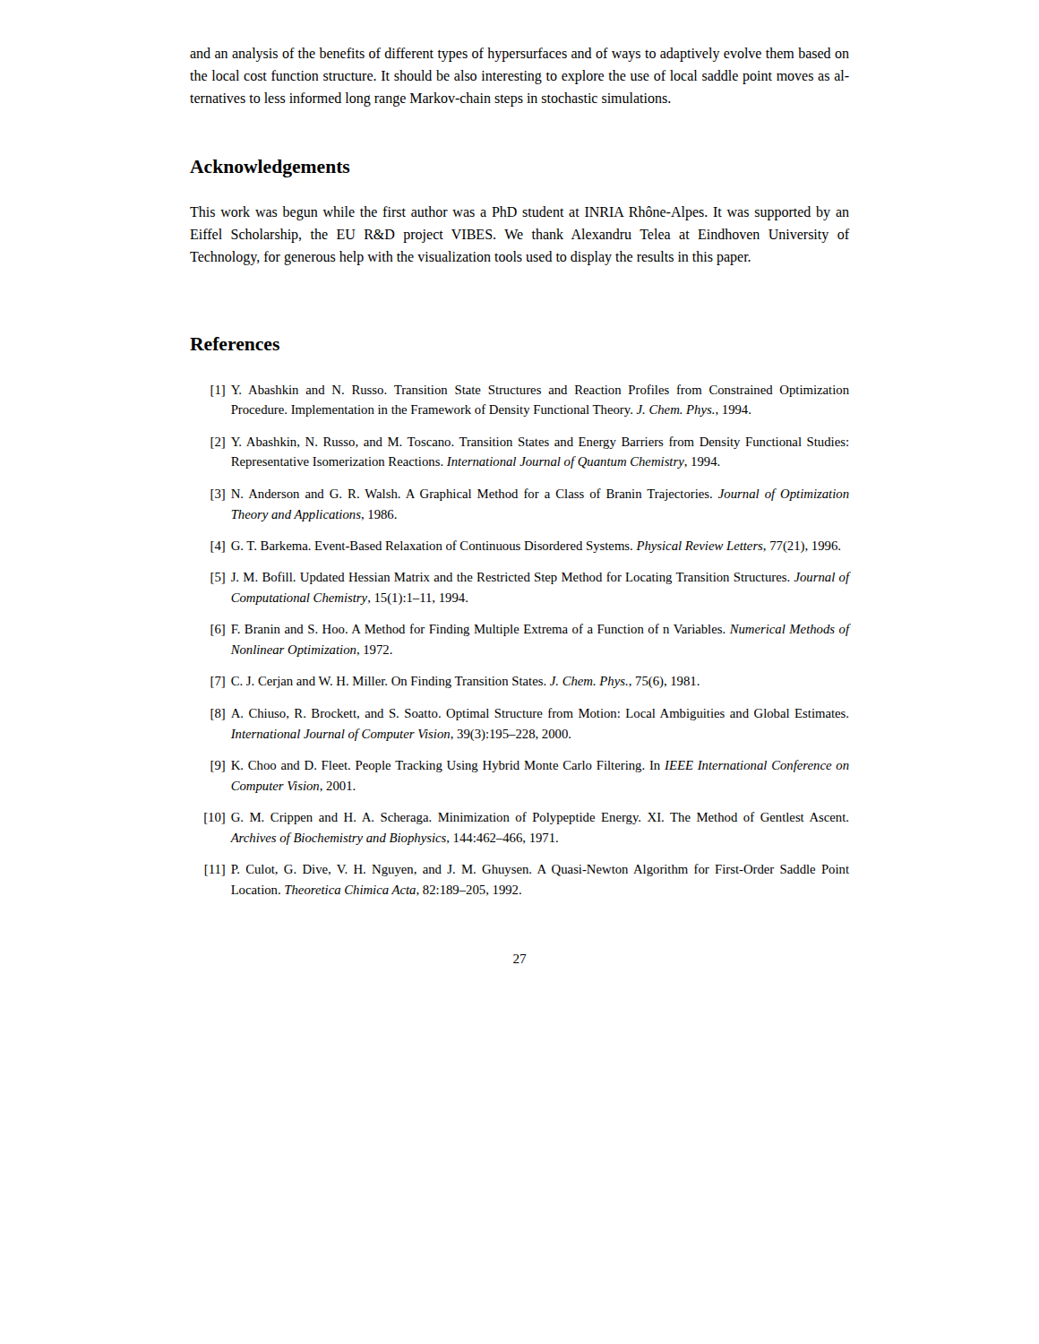and an analysis of the benefits of different types of hypersurfaces and of ways to adaptively evolve them based on the local cost function structure. It should be also interesting to explore the use of local saddle point moves as alternatives to less informed long range Markov-chain steps in stochastic simulations.
Acknowledgements
This work was begun while the first author was a PhD student at INRIA Rhône-Alpes. It was supported by an Eiffel Scholarship, the EU R&D project VIBES. We thank Alexandru Telea at Eindhoven University of Technology, for generous help with the visualization tools used to display the results in this paper.
References
[1] Y. Abashkin and N. Russo. Transition State Structures and Reaction Profiles from Constrained Optimization Procedure. Implementation in the Framework of Density Functional Theory. J. Chem. Phys., 1994.
[2] Y. Abashkin, N. Russo, and M. Toscano. Transition States and Energy Barriers from Density Functional Studies: Representative Isomerization Reactions. International Journal of Quantum Chemistry, 1994.
[3] N. Anderson and G. R. Walsh. A Graphical Method for a Class of Branin Trajectories. Journal of Optimization Theory and Applications, 1986.
[4] G. T. Barkema. Event-Based Relaxation of Continuous Disordered Systems. Physical Review Letters, 77(21), 1996.
[5] J. M. Bofill. Updated Hessian Matrix and the Restricted Step Method for Locating Transition Structures. Journal of Computational Chemistry, 15(1):1–11, 1994.
[6] F. Branin and S. Hoo. A Method for Finding Multiple Extrema of a Function of n Variables. Numerical Methods of Nonlinear Optimization, 1972.
[7] C. J. Cerjan and W. H. Miller. On Finding Transition States. J. Chem. Phys., 75(6), 1981.
[8] A. Chiuso, R. Brockett, and S. Soatto. Optimal Structure from Motion: Local Ambiguities and Global Estimates. International Journal of Computer Vision, 39(3):195–228, 2000.
[9] K. Choo and D. Fleet. People Tracking Using Hybrid Monte Carlo Filtering. In IEEE International Conference on Computer Vision, 2001.
[10] G. M. Crippen and H. A. Scheraga. Minimization of Polypeptide Energy. XI. The Method of Gentlest Ascent. Archives of Biochemistry and Biophysics, 144:462–466, 1971.
[11] P. Culot, G. Dive, V. H. Nguyen, and J. M. Ghuysen. A Quasi-Newton Algorithm for First-Order Saddle Point Location. Theoretica Chimica Acta, 82:189–205, 1992.
27